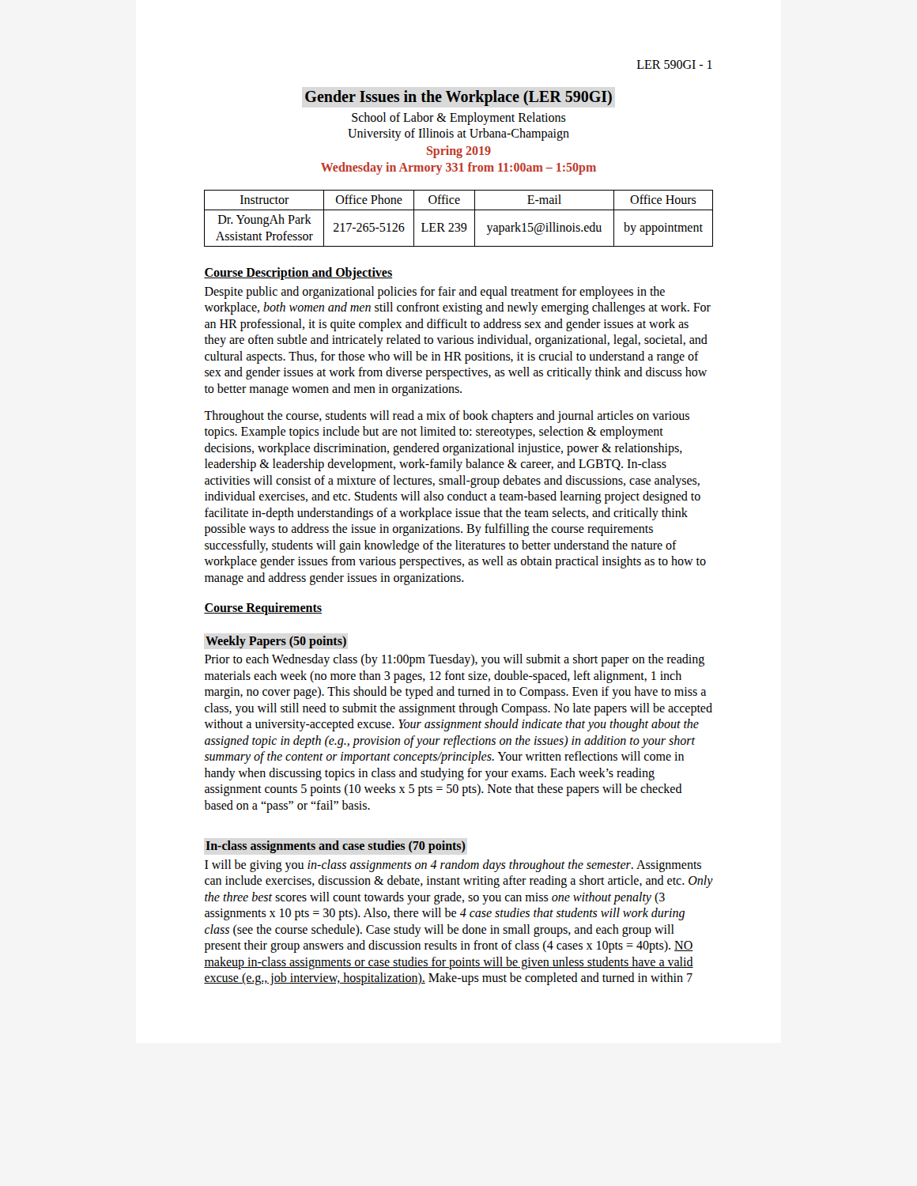LER 590GI - 1
Gender Issues in the Workplace (LER 590GI)
School of Labor & Employment Relations
University of Illinois at Urbana-Champaign
Spring 2019
Wednesday in Armory 331 from 11:00am – 1:50pm
| Instructor | Office Phone | Office | E-mail | Office Hours |
| --- | --- | --- | --- | --- |
| Dr. YoungAh Park Assistant Professor | 217-265-5126 | LER 239 | yapark15@illinois.edu | by appointment |
Course Description and Objectives
Despite public and organizational policies for fair and equal treatment for employees in the workplace, both women and men still confront existing and newly emerging challenges at work. For an HR professional, it is quite complex and difficult to address sex and gender issues at work as they are often subtle and intricately related to various individual, organizational, legal, societal, and cultural aspects. Thus, for those who will be in HR positions, it is crucial to understand a range of sex and gender issues at work from diverse perspectives, as well as critically think and discuss how to better manage women and men in organizations.
Throughout the course, students will read a mix of book chapters and journal articles on various topics. Example topics include but are not limited to: stereotypes, selection & employment decisions, workplace discrimination, gendered organizational injustice, power & relationships, leadership & leadership development, work-family balance & career, and LGBTQ. In-class activities will consist of a mixture of lectures, small-group debates and discussions, case analyses, individual exercises, and etc. Students will also conduct a team-based learning project designed to facilitate in-depth understandings of a workplace issue that the team selects, and critically think possible ways to address the issue in organizations. By fulfilling the course requirements successfully, students will gain knowledge of the literatures to better understand the nature of workplace gender issues from various perspectives, as well as obtain practical insights as to how to manage and address gender issues in organizations.
Course Requirements
Weekly Papers (50 points)
Prior to each Wednesday class (by 11:00pm Tuesday), you will submit a short paper on the reading materials each week (no more than 3 pages, 12 font size, double-spaced, left alignment, 1 inch margin, no cover page). This should be typed and turned in to Compass. Even if you have to miss a class, you will still need to submit the assignment through Compass. No late papers will be accepted without a university-accepted excuse. Your assignment should indicate that you thought about the assigned topic in depth (e.g., provision of your reflections on the issues) in addition to your short summary of the content or important concepts/principles. Your written reflections will come in handy when discussing topics in class and studying for your exams. Each week’s reading assignment counts 5 points (10 weeks x 5 pts = 50 pts). Note that these papers will be checked based on a “pass” or “fail” basis.
In-class assignments and case studies (70 points)
I will be giving you in-class assignments on 4 random days throughout the semester. Assignments can include exercises, discussion & debate, instant writing after reading a short article, and etc. Only the three best scores will count towards your grade, so you can miss one without penalty (3 assignments x 10 pts = 30 pts). Also, there will be 4 case studies that students will work during class (see the course schedule). Case study will be done in small groups, and each group will present their group answers and discussion results in front of class (4 cases x 10pts = 40pts). NO makeup in-class assignments or case studies for points will be given unless students have a valid excuse (e.g., job interview, hospitalization). Make-ups must be completed and turned in within 7